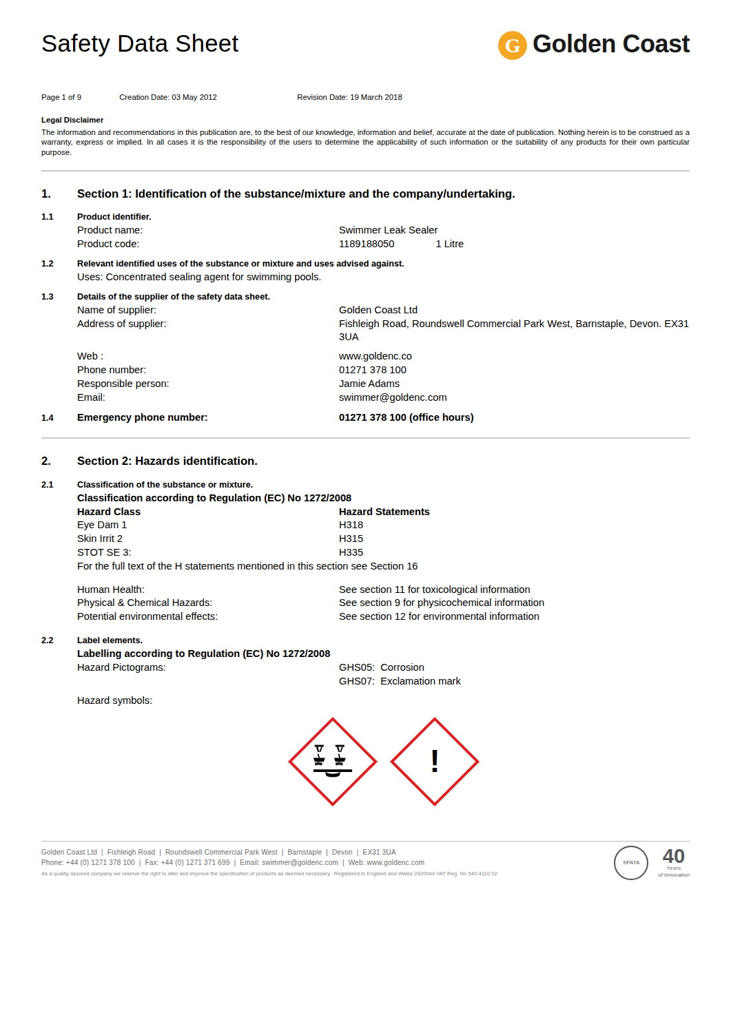Safety Data Sheet
GGolden Coast
Page 1 of 9 Creation Date: 03 May 2012 Revision Date: 19 March 2018
Legal Disclaimer
The information and recommendations in this publication are, to the best of our knowledge, information and belief, accurate at the date of publication. Nothing herein is to be construed as a warranty, express or implied. In all cases it is the responsibility of the users to determine the applicability of such information or the suitability of any products for their own particular purpose.
1. Section 1: Identification of the substance/mixture and the company/undertaking.
1.1
Product identifier.
Product name:
Swimmer Leak Sealer
Product code:
11891880501 Litre
1.2
Relevant identified uses of the substance or mixture and uses advised against.
Uses: Concentrated sealing agent for swimming pools.
1.3
Details of the supplier of the safety data sheet.
Name of supplier:
Golden Coast Ltd
Address of supplier:
Fishleigh Road, Roundswell Commercial Park West, Barnstaple, Devon. EX31 3UA
Web :
www.goldenc.co
Phone number:
01271 378 100
Responsible person:
Jamie Adams
Email:
swimmer@goldenc.com
1.4
Emergency phone number:
01271 378 100 (office hours)
2. Section 2: Hazards identification.
2.1
Classification of the substance or mixture.
Classification according to Regulation (EC) No 1272/2008
Hazard Class
Hazard Statements
Eye Dam 1
H318
Skin Irrit 2
H315
STOT SE 3:
H335
For the full text of the H statements mentioned in this section see Section 16
Human Health:
See section 11 for toxicological information
Physical & Chemical Hazards:
See section 9 for physicochemical information
Potential environmental effects:
See section 12 for environmental information
2.2
Label elements.
Labelling according to Regulation (EC) No 1272/2008
Hazard Pictograms:
GHS05: Corrosion
GHS07: Exclamation mark
Hazard symbols:
!
Golden Coast Ltd | Fishleigh Road | Roundswell Commercial Park West | Barnstaple | Devon | EX31 3UA
Phone: +44 (0) 1271 378 100 | Fax: +44 (0) 1271 371 699 | Email: swimmer@goldenc.com | Web: www.goldenc.com
As a quality assured company we reserve the right to alter and improve the specification of products as deemed necessary. Registered in England and Wales 2420044 VAT Reg. No 540 4110 02
SPATA
40
Years
of Innovation